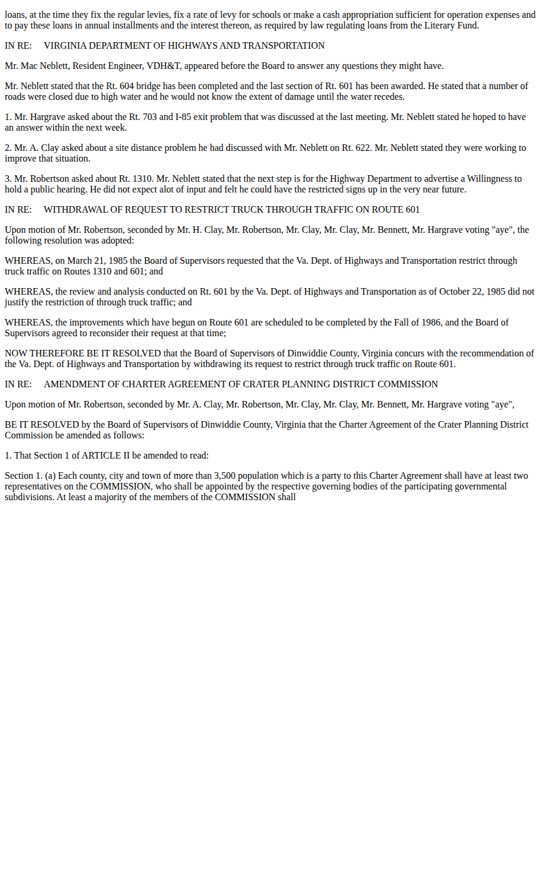loans, at the time they fix the regular levies, fix a rate of levy for schools or make a cash appropriation sufficient for operation expenses and to pay these loans in annual installments and the interest thereon, as required by law regulating loans from the Literary Fund.
IN RE: VIRGINIA DEPARTMENT OF HIGHWAYS AND TRANSPORTATION
Mr. Mac Neblett, Resident Engineer, VDH&T, appeared before the Board to answer any questions they might have.
Mr. Neblett stated that the Rt. 604 bridge has been completed and the last section of Rt. 601 has been awarded. He stated that a number of roads were closed due to high water and he would not know the extent of damage until the water recedes.
1. Mr. Hargrave asked about the Rt. 703 and I-85 exit problem that was discussed at the last meeting. Mr. Neblett stated he hoped to have an answer within the next week.
2. Mr. A. Clay asked about a site distance problem he had discussed with Mr. Neblett on Rt. 622. Mr. Neblett stated they were working to improve that situation.
3. Mr. Robertson asked about Rt. 1310. Mr. Neblett stated that the next step is for the Highway Department to advertise a Willingness to hold a public hearing. He did not expect alot of input and felt he could have the restricted signs up in the very near future.
IN RE: WITHDRAWAL OF REQUEST TO RESTRICT TRUCK THROUGH TRAFFIC ON ROUTE 601
Upon motion of Mr. Robertson, seconded by Mr. H. Clay, Mr. Robertson, Mr. Clay, Mr. Clay, Mr. Bennett, Mr. Hargrave voting "aye", the following resolution was adopted:
WHEREAS, on March 21, 1985 the Board of Supervisors requested that the Va. Dept. of Highways and Transportation restrict through truck traffic on Routes 1310 and 601; and
WHEREAS, the review and analysis conducted on Rt. 601 by the Va. Dept. of Highways and Transportation as of October 22, 1985 did not justify the restriction of through truck traffic; and
WHEREAS, the improvements which have begun on Route 601 are scheduled to be completed by the Fall of 1986, and the Board of Supervisors agreed to reconsider their request at that time;
NOW THEREFORE BE IT RESOLVED that the Board of Supervisors of Dinwiddie County, Virginia concurs with the recommendation of the Va. Dept. of Highways and Transportation by withdrawing its request to restrict through truck traffic on Route 601.
IN RE: AMENDMENT OF CHARTER AGREEMENT OF CRATER PLANNING DISTRICT COMMISSION
Upon motion of Mr. Robertson, seconded by Mr. A. Clay, Mr. Robertson, Mr. Clay, Mr. Clay, Mr. Bennett, Mr. Hargrave voting "aye",
BE IT RESOLVED by the Board of Supervisors of Dinwiddie County, Virginia that the Charter Agreement of the Crater Planning District Commission be amended as follows:
1. That Section 1 of ARTICLE II be amended to read:
Section 1. (a) Each county, city and town of more than 3,500 population which is a party to this Charter Agreement shall have at least two representatives on the COMMISSION, who shall be appointed by the respective governing bodies of the participating governmental subdivisions. At least a majority of the members of the COMMISSION shall